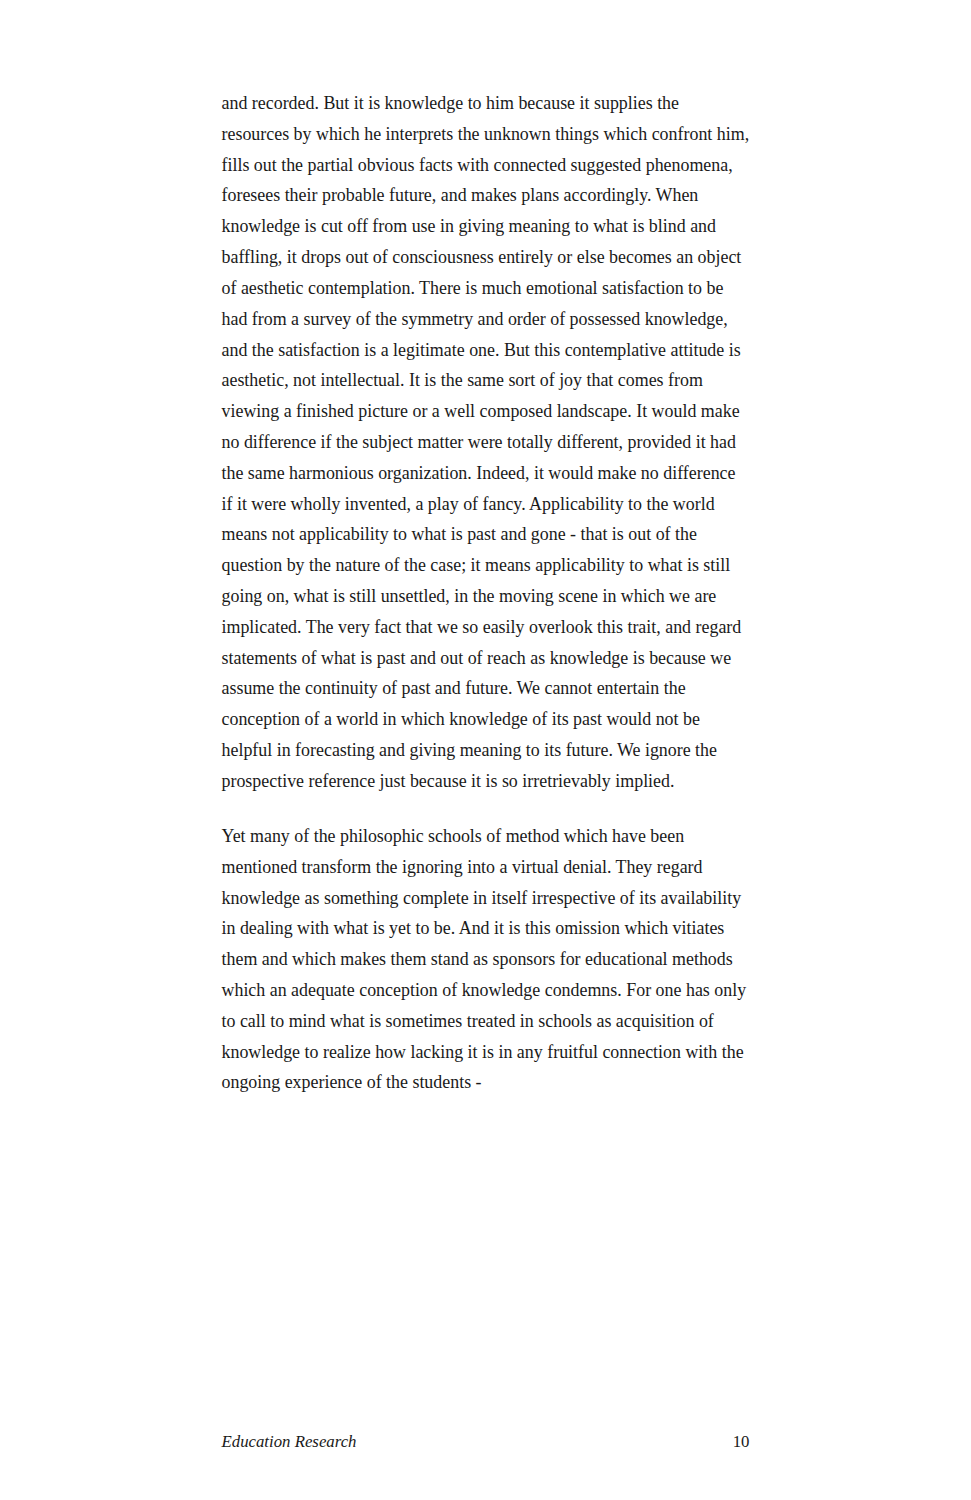and recorded. But it is knowledge to him because it supplies the resources by which he interprets the unknown things which confront him, fills out the partial obvious facts with connected suggested phenomena, foresees their probable future, and makes plans accordingly. When knowledge is cut off from use in giving meaning to what is blind and baffling, it drops out of consciousness entirely or else becomes an object of aesthetic contemplation. There is much emotional satisfaction to be had from a survey of the symmetry and order of possessed knowledge, and the satisfaction is a legitimate one. But this contemplative attitude is aesthetic, not intellectual. It is the same sort of joy that comes from viewing a finished picture or a well composed landscape. It would make no difference if the subject matter were totally different, provided it had the same harmonious organization. Indeed, it would make no difference if it were wholly invented, a play of fancy. Applicability to the world means not applicability to what is past and gone - that is out of the question by the nature of the case; it means applicability to what is still going on, what is still unsettled, in the moving scene in which we are implicated. The very fact that we so easily overlook this trait, and regard statements of what is past and out of reach as knowledge is because we assume the continuity of past and future. We cannot entertain the conception of a world in which knowledge of its past would not be helpful in forecasting and giving meaning to its future. We ignore the prospective reference just because it is so irretrievably implied.
Yet many of the philosophic schools of method which have been mentioned transform the ignoring into a virtual denial. They regard knowledge as something complete in itself irrespective of its availability in dealing with what is yet to be. And it is this omission which vitiates them and which makes them stand as sponsors for educational methods which an adequate conception of knowledge condemns. For one has only to call to mind what is sometimes treated in schools as acquisition of knowledge to realize how lacking it is in any fruitful connection with the ongoing experience of the students -
Education Research 10